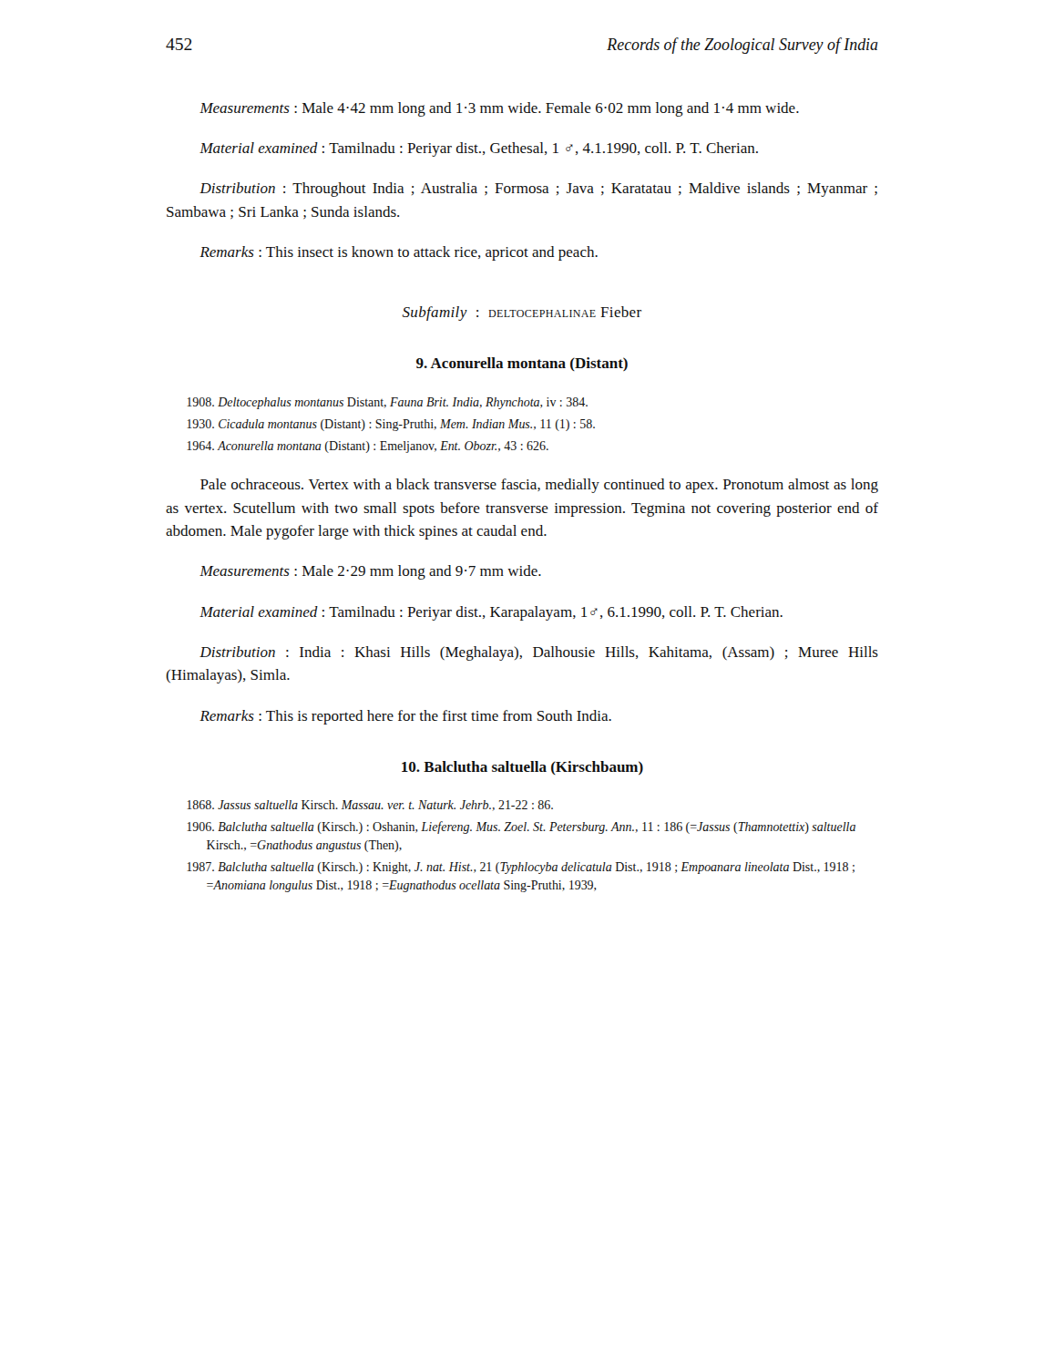452 Records of the Zoological Survey of India
Measurements : Male 4·42 mm long and 1·3 mm wide. Female 6·02 mm long and 1·4 mm wide.
Material examined : Tamilnadu : Periyar dist., Gethesal, 1 ♂, 4.1.1990, coll. P. T. Cherian.
Distribution : Throughout India ; Australia ; Formosa ; Java ; Karatatau ; Maldive islands ; Myanmar ; Sambawa ; Sri Lanka ; Sunda islands.
Remarks : This insect is known to attack rice, apricot and peach.
Subfamily : Deltocephalinae Fieber
9. Aconurella montana (Distant)
1908. Deltocephalus montanus Distant, Fauna Brit. India, Rhynchota, iv : 384.
1930. Cicadula montanus (Distant) : Sing-Pruthi, Mem. Indian Mus., 11 (1) : 58.
1964. Aconurella montana (Distant) : Emeljanov, Ent. Obozr., 43 : 626.
Pale ochraceous. Vertex with a black transverse fascia, medially continued to apex. Pronotum almost as long as vertex. Scutellum with two small spots before transverse impression. Tegmina not covering posterior end of abdomen. Male pygofer large with thick spines at caudal end.
Measurements : Male 2·29 mm long and 9·7 mm wide.
Material examined : Tamilnadu : Periyar dist., Karapalayam, 1♂, 6.1.1990, coll. P. T. Cherian.
Distribution : India : Khasi Hills (Meghalaya), Dalhousie Hills, Kahitama, (Assam) ; Muree Hills (Himalayas), Simla.
Remarks : This is reported here for the first time from South India.
10. Balclutha saltuella (Kirschbaum)
1868. Jassus saltuella Kirsch. Massau. ver. t. Naturk. Jehrb., 21-22 : 86.
1906. Balclutha saltuella (Kirsch.) : Oshanin, Liefereng. Mus. Zoel. St. Petersburg. Ann., 11 : 186 (=Jassus (Thamnotettix) saltuella Kirsch., =Gnathodus angustus (Then),
1987. Balclutha saltuella (Kirsch.) : Knight, J. nat. Hist., 21 (Typhlocyba delicatula Dist., 1918 ; Empoanara lineolata Dist., 1918 ; =Anomiana longulus Dist., 1918 ; =Eugnathodus ocellata Sing-Pruthi, 1939,